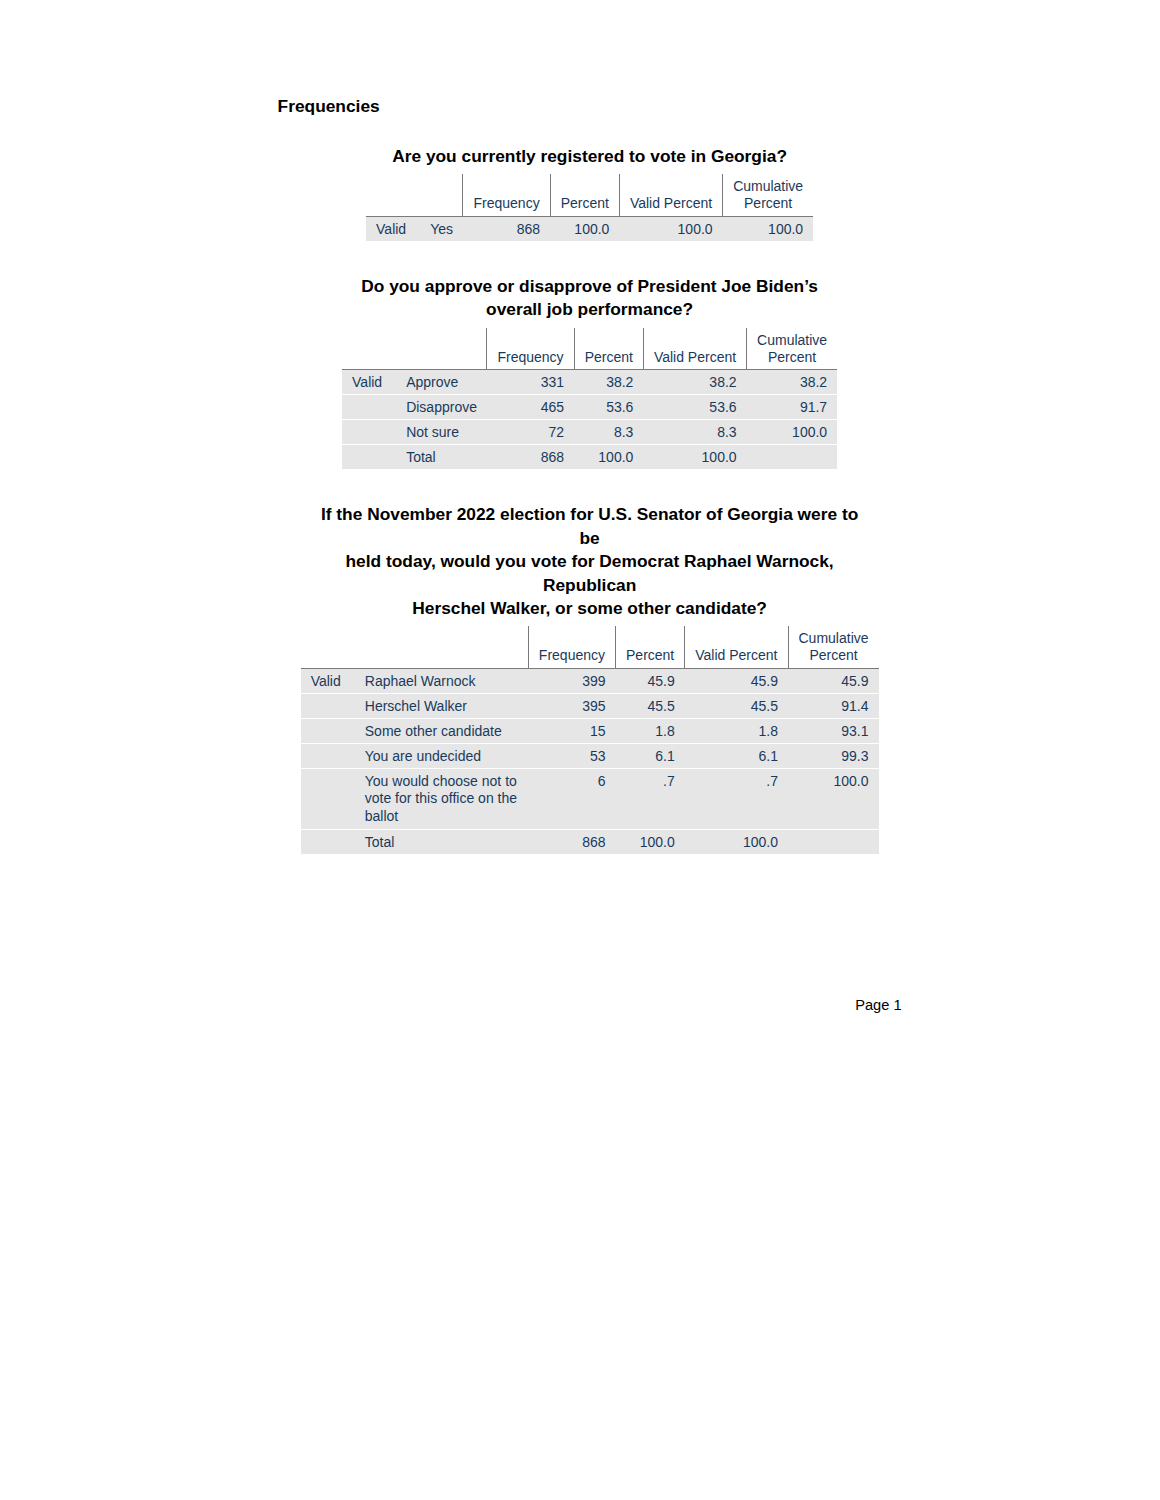Frequencies
Are you currently registered to vote in Georgia?
| | | Frequency | Percent | Valid Percent | Cumulative Percent |
| --- | --- | --- | --- | --- | --- |
| Valid | Yes | 868 | 100.0 | 100.0 | 100.0 |
Do you approve or disapprove of President Joe Biden’s
overall job performance?
| | | Frequency | Percent | Valid Percent | Cumulative Percent |
| --- | --- | --- | --- | --- | --- |
| Valid | Approve | 331 | 38.2 | 38.2 | 38.2 |
| | Disapprove | 465 | 53.6 | 53.6 | 91.7 |
| | Not sure | 72 | 8.3 | 8.3 | 100.0 |
| | Total | 868 | 100.0 | 100.0 | |
If the November 2022 election for U.S. Senator of Georgia were to be
held today, would you vote for Democrat Raphael Warnock, Republican
Herschel Walker, or some other candidate?
| | | Frequency | Percent | Valid Percent | Cumulative Percent |
| --- | --- | --- | --- | --- | --- |
| Valid | Raphael Warnock | 399 | 45.9 | 45.9 | 45.9 |
| | Herschel Walker | 395 | 45.5 | 45.5 | 91.4 |
| | Some other candidate | 15 | 1.8 | 1.8 | 93.1 |
| | You are undecided | 53 | 6.1 | 6.1 | 99.3 |
| | You would choose not to vote for this office on the ballot | 6 | .7 | .7 | 100.0 |
| | Total | 868 | 100.0 | 100.0 | |
Page 1